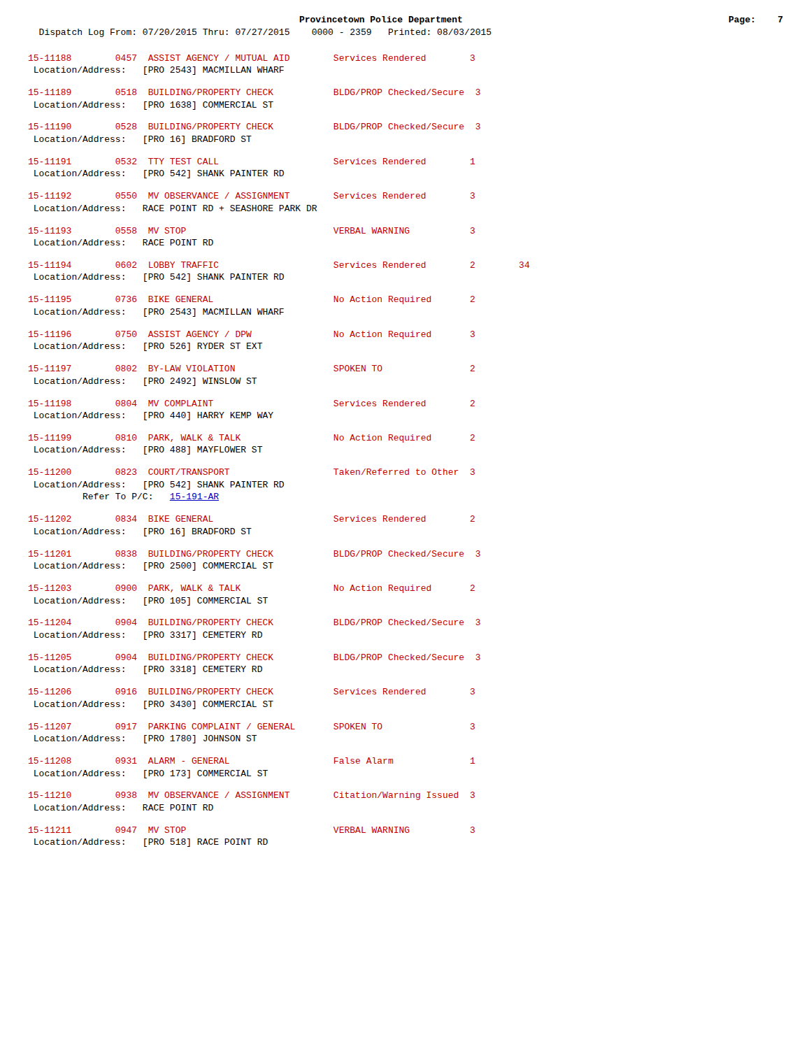Provincetown Police Department Page: 7
Dispatch Log From: 07/20/2015 Thru: 07/27/2015 0000 - 2359 Printed: 08/03/2015
15-11188 0457 ASSIST AGENCY / MUTUAL AID Services Rendered 3 Location/Address: [PRO 2543] MACMILLAN WHARF
15-11189 0518 BUILDING/PROPERTY CHECK BLDG/PROP Checked/Secure 3 Location/Address: [PRO 1638] COMMERCIAL ST
15-11190 0528 BUILDING/PROPERTY CHECK BLDG/PROP Checked/Secure 3 Location/Address: [PRO 16] BRADFORD ST
15-11191 0532 TTY TEST CALL Services Rendered 1 Location/Address: [PRO 542] SHANK PAINTER RD
15-11192 0550 MV OBSERVANCE / ASSIGNMENT Services Rendered 3 Location/Address: RACE POINT RD + SEASHORE PARK DR
15-11193 0558 MV STOP VERBAL WARNING 3 Location/Address: RACE POINT RD
15-11194 0602 LOBBY TRAFFIC Services Rendered 2 34 Location/Address: [PRO 542] SHANK PAINTER RD
15-11195 0736 BIKE GENERAL No Action Required 2 Location/Address: [PRO 2543] MACMILLAN WHARF
15-11196 0750 ASSIST AGENCY / DPW No Action Required 3 Location/Address: [PRO 526] RYDER ST EXT
15-11197 0802 BY-LAW VIOLATION SPOKEN TO 2 Location/Address: [PRO 2492] WINSLOW ST
15-11198 0804 MV COMPLAINT Services Rendered 2 Location/Address: [PRO 440] HARRY KEMP WAY
15-11199 0810 PARK, WALK & TALK No Action Required 2 Location/Address: [PRO 488] MAYFLOWER ST
15-11200 0823 COURT/TRANSPORT Taken/Referred to Other 3 Location/Address: [PRO 542] SHANK PAINTER RD Refer To P/C: 15-191-AR
15-11202 0834 BIKE GENERAL Services Rendered 2 Location/Address: [PRO 16] BRADFORD ST
15-11201 0838 BUILDING/PROPERTY CHECK BLDG/PROP Checked/Secure 3 Location/Address: [PRO 2500] COMMERCIAL ST
15-11203 0900 PARK, WALK & TALK No Action Required 2 Location/Address: [PRO 105] COMMERCIAL ST
15-11204 0904 BUILDING/PROPERTY CHECK BLDG/PROP Checked/Secure 3 Location/Address: [PRO 3317] CEMETERY RD
15-11205 0904 BUILDING/PROPERTY CHECK BLDG/PROP Checked/Secure 3 Location/Address: [PRO 3318] CEMETERY RD
15-11206 0916 BUILDING/PROPERTY CHECK Services Rendered 3 Location/Address: [PRO 3430] COMMERCIAL ST
15-11207 0917 PARKING COMPLAINT / GENERAL SPOKEN TO 3 Location/Address: [PRO 1780] JOHNSON ST
15-11208 0931 ALARM - GENERAL False Alarm 1 Location/Address: [PRO 173] COMMERCIAL ST
15-11210 0938 MV OBSERVANCE / ASSIGNMENT Citation/Warning Issued 3 Location/Address: RACE POINT RD
15-11211 0947 MV STOP VERBAL WARNING 3 Location/Address: [PRO 518] RACE POINT RD